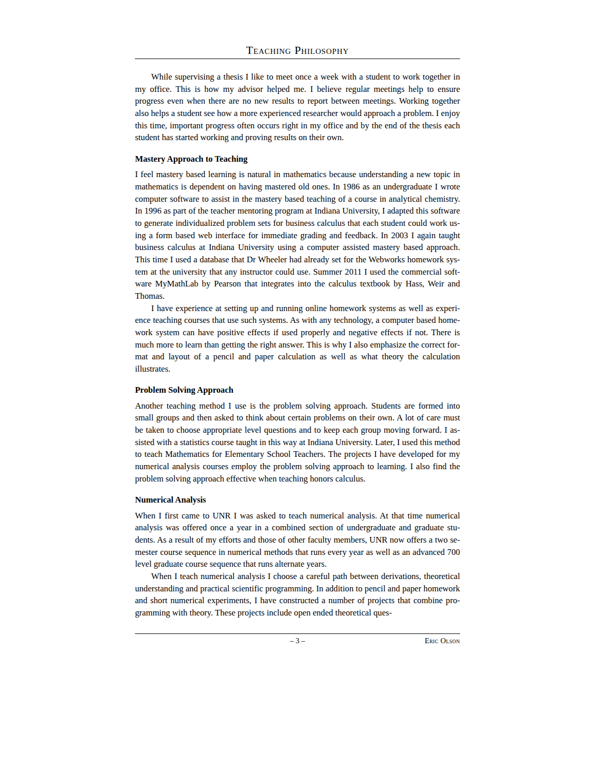Teaching Philosophy
While supervising a thesis I like to meet once a week with a student to work together in my office. This is how my advisor helped me. I believe regular meetings help to ensure progress even when there are no new results to report between meetings. Working together also helps a student see how a more experienced researcher would approach a problem. I enjoy this time, important progress often occurs right in my office and by the end of the thesis each student has started working and proving results on their own.
Mastery Approach to Teaching
I feel mastery based learning is natural in mathematics because understanding a new topic in mathematics is dependent on having mastered old ones. In 1986 as an undergraduate I wrote computer software to assist in the mastery based teaching of a course in analytical chemistry. In 1996 as part of the teacher mentoring program at Indiana University, I adapted this software to generate individualized problem sets for business calculus that each student could work using a form based web interface for immediate grading and feedback. In 2003 I again taught business calculus at Indiana University using a computer assisted mastery based approach. This time I used a database that Dr Wheeler had already set for the Webworks homework system at the university that any instructor could use. Summer 2011 I used the commercial software MyMathLab by Pearson that integrates into the calculus textbook by Hass, Weir and Thomas.
I have experience at setting up and running online homework systems as well as experience teaching courses that use such systems. As with any technology, a computer based homework system can have positive effects if used properly and negative effects if not. There is much more to learn than getting the right answer. This is why I also emphasize the correct format and layout of a pencil and paper calculation as well as what theory the calculation illustrates.
Problem Solving Approach
Another teaching method I use is the problem solving approach. Students are formed into small groups and then asked to think about certain problems on their own. A lot of care must be taken to choose appropriate level questions and to keep each group moving forward. I assisted with a statistics course taught in this way at Indiana University. Later, I used this method to teach Mathematics for Elementary School Teachers. The projects I have developed for my numerical analysis courses employ the problem solving approach to learning. I also find the problem solving approach effective when teaching honors calculus.
Numerical Analysis
When I first came to UNR I was asked to teach numerical analysis. At that time numerical analysis was offered once a year in a combined section of undergraduate and graduate students. As a result of my efforts and those of other faculty members, UNR now offers a two semester course sequence in numerical methods that runs every year as well as an advanced 700 level graduate course sequence that runs alternate years.
When I teach numerical analysis I choose a careful path between derivations, theoretical understanding and practical scientific programming. In addition to pencil and paper homework and short numerical experiments, I have constructed a number of projects that combine programming with theory. These projects include open ended theoretical ques-
– 3 – Eric Olson